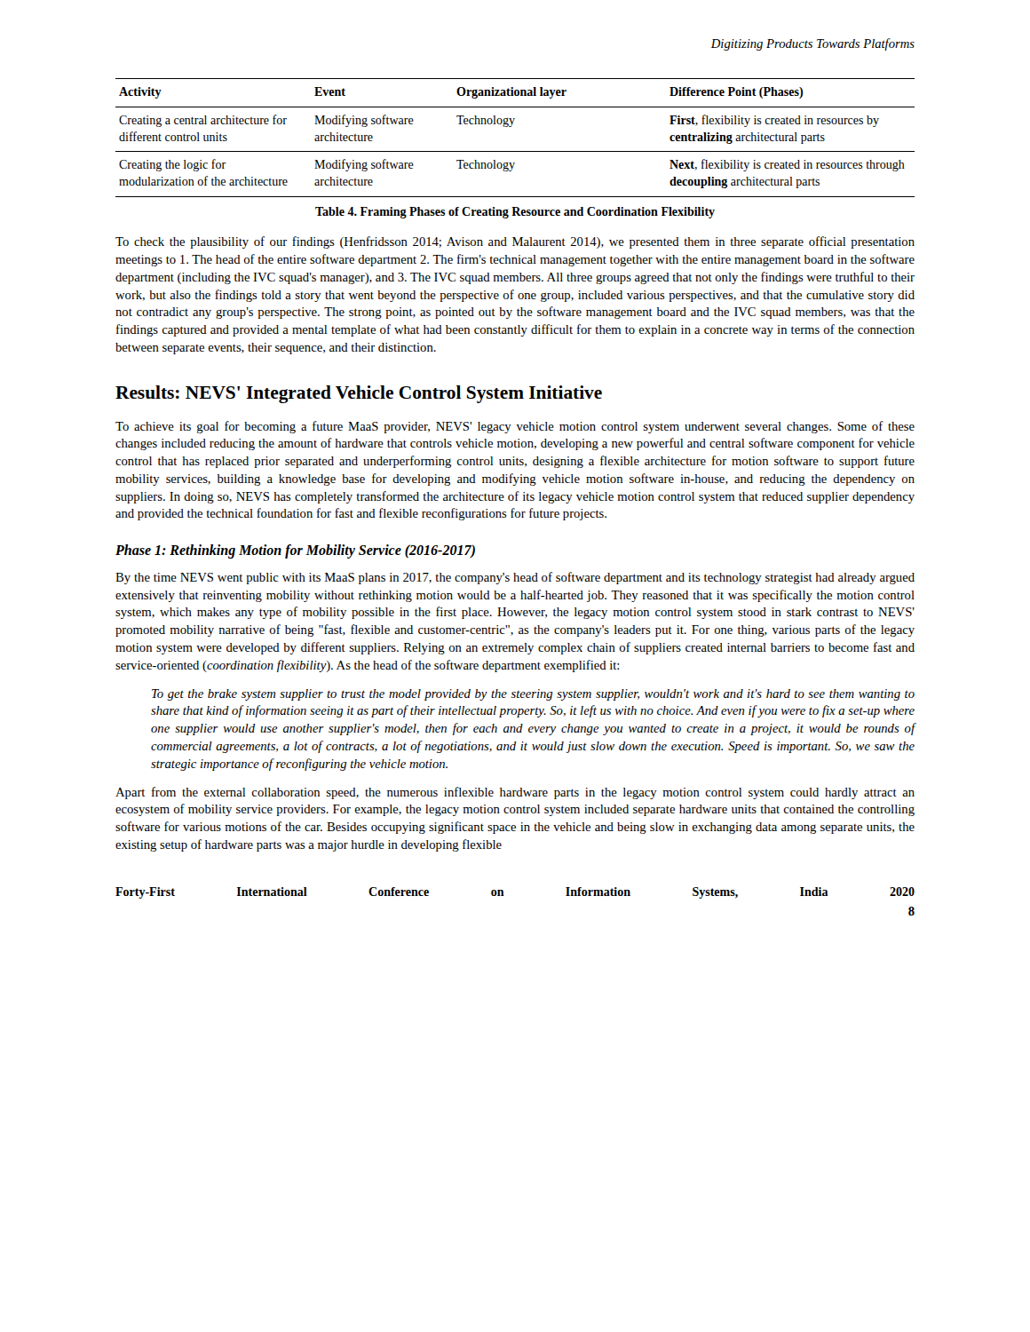Digitizing Products Towards Platforms
| Activity | Event | Organizational layer | Difference Point (Phases) |
| --- | --- | --- | --- |
| Creating a central architecture for different control units | Modifying software architecture | Technology | First , flexibility is created in resources by centralizing architectural parts |
| Creating the logic for modularization of the architecture | Modifying software architecture | Technology | Next , flexibility is created in resources through decoupling architectural parts |
Table 4. Framing Phases of Creating Resource and Coordination Flexibility
To check the plausibility of our findings (Henfridsson 2014; Avison and Malaurent 2014), we presented them in three separate official presentation meetings to 1. The head of the entire software department 2. The firm's technical management together with the entire management board in the software department (including the IVC squad's manager), and 3. The IVC squad members. All three groups agreed that not only the findings were truthful to their work, but also the findings told a story that went beyond the perspective of one group, included various perspectives, and that the cumulative story did not contradict any group's perspective. The strong point, as pointed out by the software management board and the IVC squad members, was that the findings captured and provided a mental template of what had been constantly difficult for them to explain in a concrete way in terms of the connection between separate events, their sequence, and their distinction.
Results: NEVS' Integrated Vehicle Control System Initiative
To achieve its goal for becoming a future MaaS provider, NEVS' legacy vehicle motion control system underwent several changes. Some of these changes included reducing the amount of hardware that controls vehicle motion, developing a new powerful and central software component for vehicle control that has replaced prior separated and underperforming control units, designing a flexible architecture for motion software to support future mobility services, building a knowledge base for developing and modifying vehicle motion software in-house, and reducing the dependency on suppliers. In doing so, NEVS has completely transformed the architecture of its legacy vehicle motion control system that reduced supplier dependency and provided the technical foundation for fast and flexible reconfigurations for future projects.
Phase 1: Rethinking Motion for Mobility Service (2016-2017)
By the time NEVS went public with its MaaS plans in 2017, the company's head of software department and its technology strategist had already argued extensively that reinventing mobility without rethinking motion would be a half-hearted job. They reasoned that it was specifically the motion control system, which makes any type of mobility possible in the first place. However, the legacy motion control system stood in stark contrast to NEVS' promoted mobility narrative of being "fast, flexible and customer-centric", as the company's leaders put it. For one thing, various parts of the legacy motion system were developed by different suppliers. Relying on an extremely complex chain of suppliers created internal barriers to become fast and service-oriented (coordination flexibility). As the head of the software department exemplified it:
To get the brake system supplier to trust the model provided by the steering system supplier, wouldn't work and it's hard to see them wanting to share that kind of information seeing it as part of their intellectual property. So, it left us with no choice. And even if you were to fix a set-up where one supplier would use another supplier's model, then for each and every change you wanted to create in a project, it would be rounds of commercial agreements, a lot of contracts, a lot of negotiations, and it would just slow down the execution. Speed is important. So, we saw the strategic importance of reconfiguring the vehicle motion.
Apart from the external collaboration speed, the numerous inflexible hardware parts in the legacy motion control system could hardly attract an ecosystem of mobility service providers. For example, the legacy motion control system included separate hardware units that contained the controlling software for various motions of the car. Besides occupying significant space in the vehicle and being slow in exchanging data among separate units, the existing setup of hardware parts was a major hurdle in developing flexible
Forty-First International Conference on Information Systems, India 2020
8